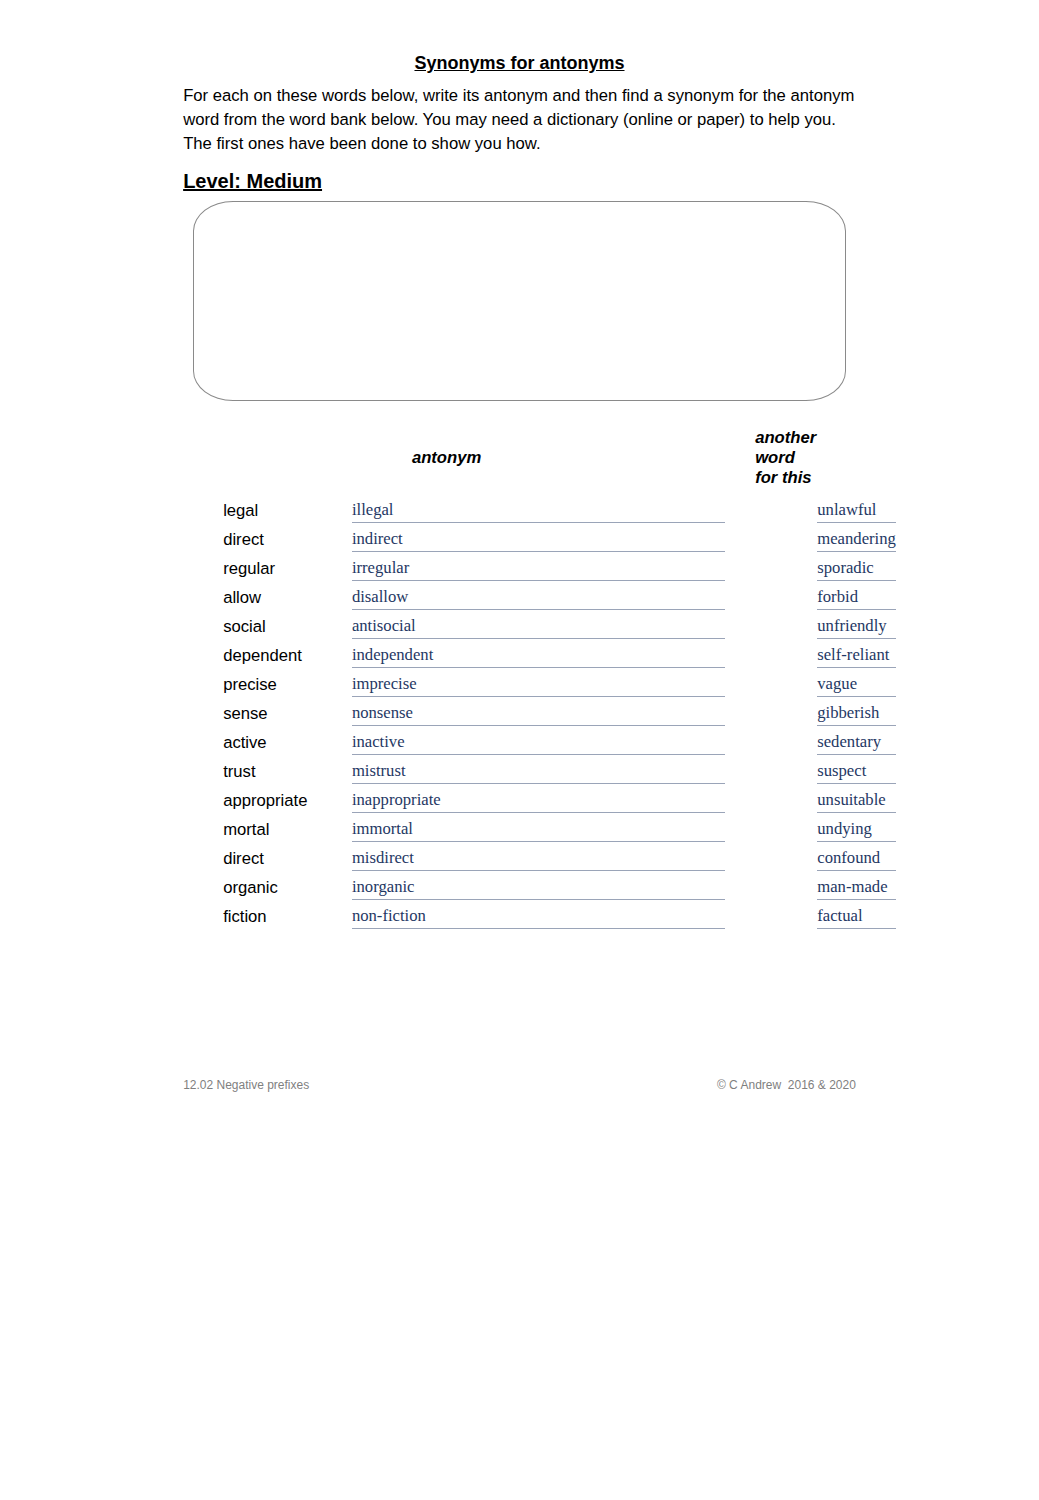Synonyms for antonyms
For each on these words below, write its antonym and then find a synonym for the antonym word from the word bank below. You may need a dictionary (online or paper) to help you. The first ones have been done to show you how.
Level: Medium
| | antonym | another word for this |
| --- | --- | --- |
| legal | illegal | | unlawful |
| direct | indirect | | meandering |
| regular | irregular | | sporadic |
| allow | disallow | | forbid |
| social | antisocial | | unfriendly |
| dependent | independent | | self-reliant |
| precise | imprecise | | vague |
| sense | nonsense | | gibberish |
| active | inactive | | sedentary |
| trust | mistrust | | suspect |
| appropriate | inappropriate | | unsuitable |
| mortal | immortal | | undying |
| direct | misdirect | | confound |
| organic | inorganic | | man-made |
| fiction | non-fiction | | factual |
12.02 Negative prefixes © C Andrew 2016 & 2020